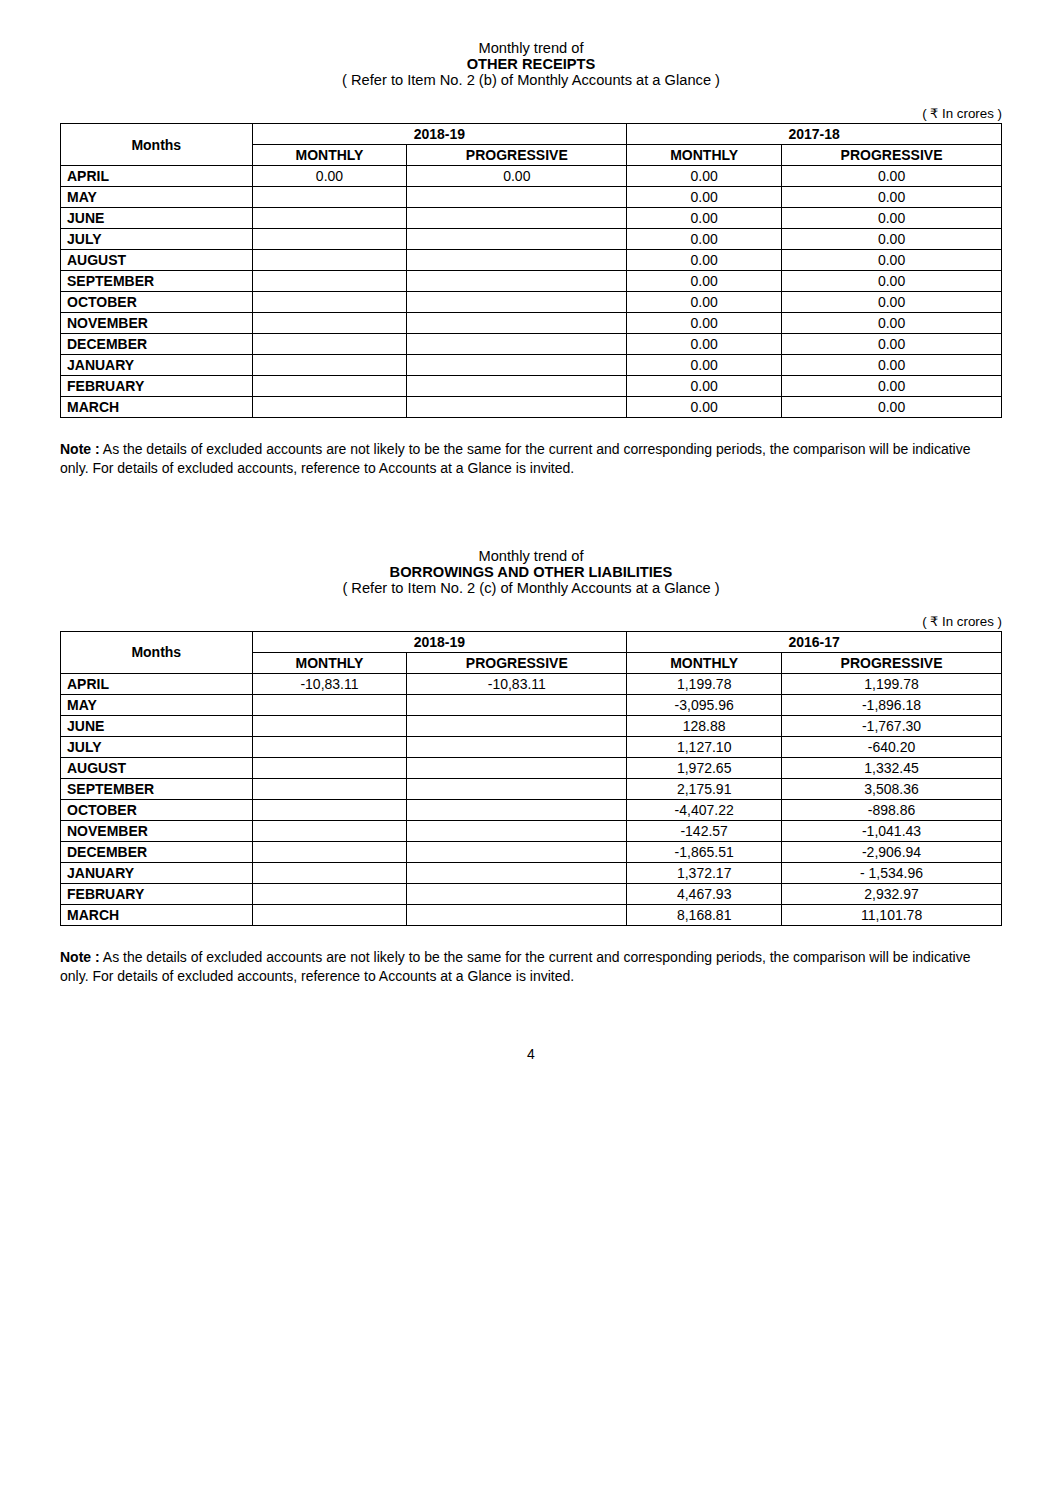Monthly trend of
OTHER RECEIPTS
( Refer to Item No. 2 (b) of Monthly Accounts at a Glance )
( ₹ In crores )
| Months | 2018-19 | 2017-18 |
| --- | --- | --- |
| MONTHLY | PROGRESSIVE | MONTHLY | PROGRESSIVE |
| APRIL | 0.00 | 0.00 | 0.00 | 0.00 |
| MAY | | | 0.00 | 0.00 |
| JUNE | | | 0.00 | 0.00 |
| JULY | | | 0.00 | 0.00 |
| AUGUST | | | 0.00 | 0.00 |
| SEPTEMBER | | | 0.00 | 0.00 |
| OCTOBER | | | 0.00 | 0.00 |
| NOVEMBER | | | 0.00 | 0.00 |
| DECEMBER | | | 0.00 | 0.00 |
| JANUARY | | | 0.00 | 0.00 |
| FEBRUARY | | | 0.00 | 0.00 |
| MARCH | | | 0.00 | 0.00 |
Note : As the details of excluded accounts are not likely to be the same for the current and corresponding periods, the comparison will be indicative only. For details of excluded accounts, reference to Accounts at a Glance is invited.
Monthly trend of
BORROWINGS AND OTHER LIABILITIES
( Refer to Item No. 2 (c) of Monthly Accounts at a Glance )
( ₹ In crores )
| Months | 2018-19 | 2016-17 |
| --- | --- | --- |
| MONTHLY | PROGRESSIVE | MONTHLY | PROGRESSIVE |
| APRIL | -10,83.11 | -10,83.11 | 1,199.78 | 1,199.78 |
| MAY | | | -3,095.96 | -1,896.18 |
| JUNE | | | 128.88 | -1,767.30 |
| JULY | | | 1,127.10 | -640.20 |
| AUGUST | | | 1,972.65 | 1,332.45 |
| SEPTEMBER | | | 2,175.91 | 3,508.36 |
| OCTOBER | | | -4,407.22 | -898.86 |
| NOVEMBER | | | -142.57 | -1,041.43 |
| DECEMBER | | | -1,865.51 | -2,906.94 |
| JANUARY | | | 1,372.17 | - 1,534.96 |
| FEBRUARY | | | 4,467.93 | 2,932.97 |
| MARCH | | | 8,168.81 | 11,101.78 |
Note : As the details of excluded accounts are not likely to be the same for the current and corresponding periods, the comparison will be indicative only. For details of excluded accounts, reference to Accounts at a Glance is invited.
4